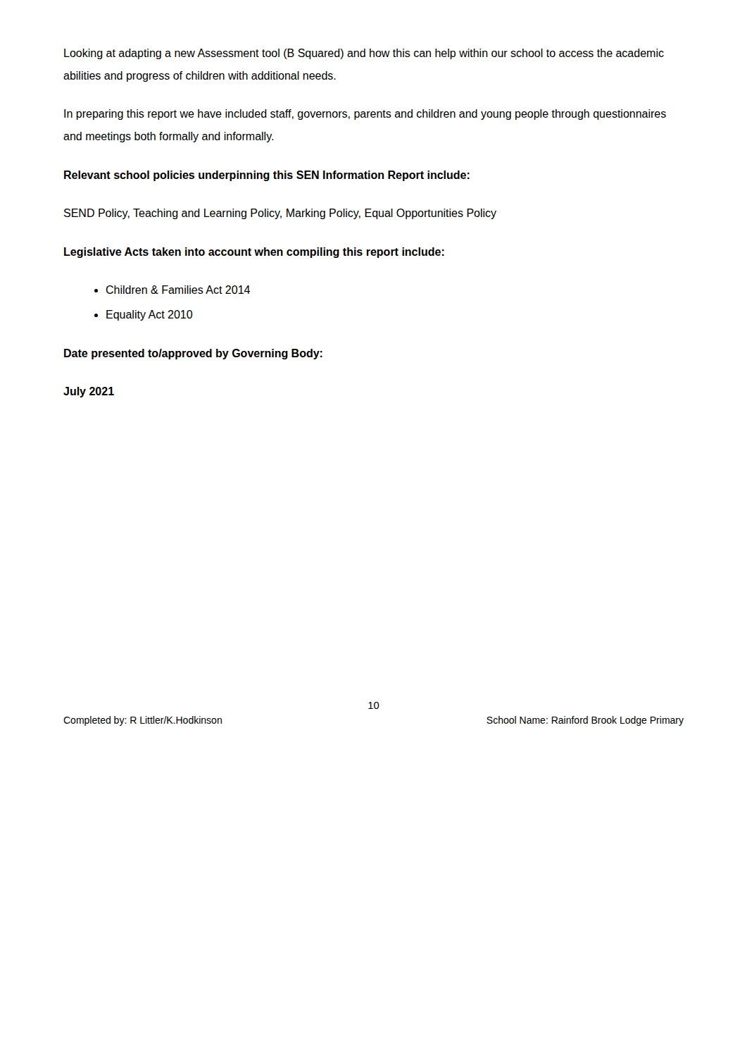Looking at adapting a new Assessment tool (B Squared) and how this can help within our school to access the academic abilities and progress of children with additional needs.
In preparing this report we have included staff, governors, parents and children and young people through questionnaires and meetings both formally and informally.
Relevant school policies underpinning this SEN Information Report include:
SEND Policy, Teaching and Learning Policy, Marking Policy, Equal Opportunities Policy
Legislative Acts taken into account when compiling this report include:
Children & Families Act 2014
Equality Act 2010
Date presented to/approved by Governing Body:
July 2021
10
Completed by: R Littler/K.Hodkinson School Name: Rainford Brook Lodge Primary